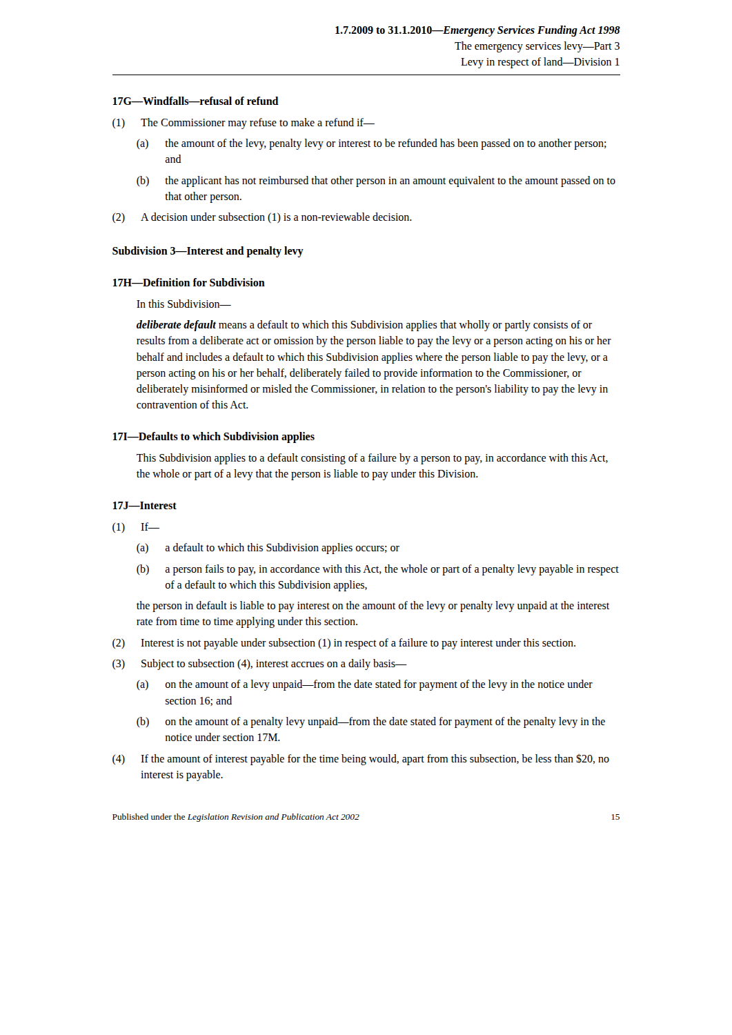1.7.2009 to 31.1.2010—Emergency Services Funding Act 1998 The emergency services levy—Part 3 Levy in respect of land—Division 1
17G—Windfalls—refusal of refund
(1)
The Commissioner may refuse to make a refund if—
(a)
the amount of the levy, penalty levy or interest to be refunded has been passed on to another person; and
(b)
the applicant has not reimbursed that other person in an amount equivalent to the amount passed on to that other person.
(2)
A decision under subsection (1) is a non-reviewable decision.
Subdivision 3—Interest and penalty levy
17H—Definition for Subdivision
In this Subdivision—
deliberate default means a default to which this Subdivision applies that wholly or partly consists of or results from a deliberate act or omission by the person liable to pay the levy or a person acting on his or her behalf and includes a default to which this Subdivision applies where the person liable to pay the levy, or a person acting on his or her behalf, deliberately failed to provide information to the Commissioner, or deliberately misinformed or misled the Commissioner, in relation to the person's liability to pay the levy in contravention of this Act.
17I—Defaults to which Subdivision applies
This Subdivision applies to a default consisting of a failure by a person to pay, in accordance with this Act, the whole or part of a levy that the person is liable to pay under this Division.
17J—Interest
(1)
If—
(a)
a default to which this Subdivision applies occurs; or
(b)
a person fails to pay, in accordance with this Act, the whole or part of a penalty levy payable in respect of a default to which this Subdivision applies,
the person in default is liable to pay interest on the amount of the levy or penalty levy unpaid at the interest rate from time to time applying under this section.
(2)
Interest is not payable under subsection (1) in respect of a failure to pay interest under this section.
(3)
Subject to subsection (4), interest accrues on a daily basis—
(a)
on the amount of a levy unpaid—from the date stated for payment of the levy in the notice under section 16; and
(b)
on the amount of a penalty levy unpaid—from the date stated for payment of the penalty levy in the notice under section 17M.
(4)
If the amount of interest payable for the time being would, apart from this subsection, be less than $20, no interest is payable.
Published under the Legislation Revision and Publication Act 2002 15